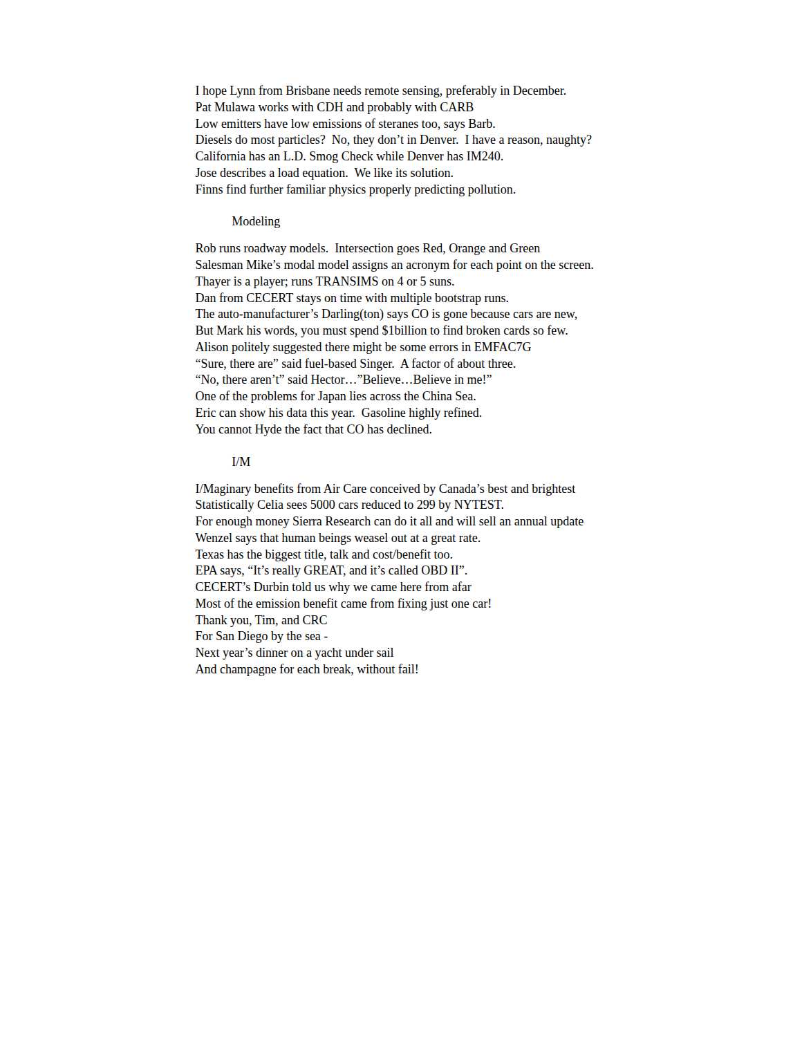I hope Lynn from Brisbane needs remote sensing, preferably in December.
Pat Mulawa works with CDH and probably with CARB
Low emitters have low emissions of steranes too, says Barb.
Diesels do most particles? No, they don’t in Denver. I have a reason, naughty?
California has an L.D. Smog Check while Denver has IM240.
Jose describes a load equation. We like its solution.
Finns find further familiar physics properly predicting pollution.
Modeling
Rob runs roadway models. Intersection goes Red, Orange and Green
Salesman Mike’s modal model assigns an acronym for each point on the screen.
Thayer is a player; runs TRANSIMS on 4 or 5 suns.
Dan from CECERT stays on time with multiple bootstrap runs.
The auto-manufacturer’s Darling(ton) says CO is gone because cars are new,
But Mark his words, you must spend $1billion to find broken cards so few.
Alison politely suggested there might be some errors in EMFAC7G
“Sure, there are” said fuel-based Singer. A factor of about three.
“No, there aren’t” said Hector…”Believe…Believe in me!”
One of the problems for Japan lies across the China Sea.
Eric can show his data this year. Gasoline highly refined.
You cannot Hyde the fact that CO has declined.
I/M
I/Maginary benefits from Air Care conceived by Canada’s best and brightest
Statistically Celia sees 5000 cars reduced to 299 by NYTEST.
For enough money Sierra Research can do it all and will sell an annual update
Wenzel says that human beings weasel out at a great rate.
Texas has the biggest title, talk and cost/benefit too.
EPA says, “It’s really GREAT, and it’s called OBD II”.
CECERT’s Durbin told us why we came here from afar
Most of the emission benefit came from fixing just one car!
Thank you, Tim, and CRC
For San Diego by the sea -
Next year’s dinner on a yacht under sail
And champagne for each break, without fail!